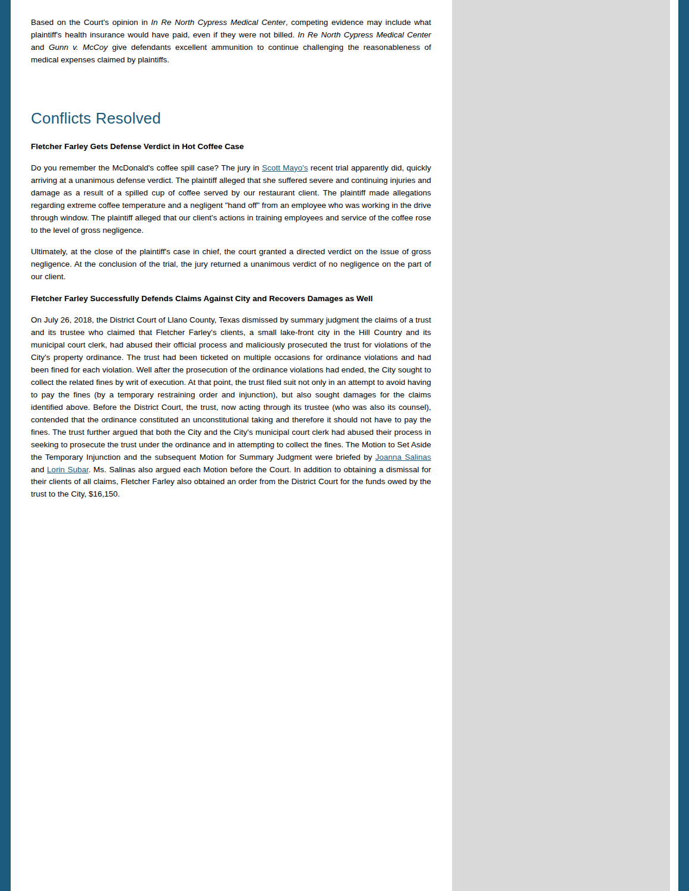Based on the Court's opinion in In Re North Cypress Medical Center, competing evidence may include what plaintiff's health insurance would have paid, even if they were not billed. In Re North Cypress Medical Center and Gunn v. McCoy give defendants excellent ammunition to continue challenging the reasonableness of medical expenses claimed by plaintiffs.
Conflicts Resolved
Fletcher Farley Gets Defense Verdict in Hot Coffee Case
Do you remember the McDonald's coffee spill case? The jury in Scott Mayo's recent trial apparently did, quickly arriving at a unanimous defense verdict. The plaintiff alleged that she suffered severe and continuing injuries and damage as a result of a spilled cup of coffee served by our restaurant client. The plaintiff made allegations regarding extreme coffee temperature and a negligent "hand off" from an employee who was working in the drive through window. The plaintiff alleged that our client's actions in training employees and service of the coffee rose to the level of gross negligence.
Ultimately, at the close of the plaintiff's case in chief, the court granted a directed verdict on the issue of gross negligence. At the conclusion of the trial, the jury returned a unanimous verdict of no negligence on the part of our client.
Fletcher Farley Successfully Defends Claims Against City and Recovers Damages as Well
On July 26, 2018, the District Court of Llano County, Texas dismissed by summary judgment the claims of a trust and its trustee who claimed that Fletcher Farley's clients, a small lake-front city in the Hill Country and its municipal court clerk, had abused their official process and maliciously prosecuted the trust for violations of the City's property ordinance. The trust had been ticketed on multiple occasions for ordinance violations and had been fined for each violation. Well after the prosecution of the ordinance violations had ended, the City sought to collect the related fines by writ of execution. At that point, the trust filed suit not only in an attempt to avoid having to pay the fines (by a temporary restraining order and injunction), but also sought damages for the claims identified above. Before the District Court, the trust, now acting through its trustee (who was also its counsel), contended that the ordinance constituted an unconstitutional taking and therefore it should not have to pay the fines. The trust further argued that both the City and the City's municipal court clerk had abused their process in seeking to prosecute the trust under the ordinance and in attempting to collect the fines. The Motion to Set Aside the Temporary Injunction and the subsequent Motion for Summary Judgment were briefed by Joanna Salinas and Lorin Subar. Ms. Salinas also argued each Motion before the Court. In addition to obtaining a dismissal for their clients of all claims, Fletcher Farley also obtained an order from the District Court for the funds owed by the trust to the City, $16,150.